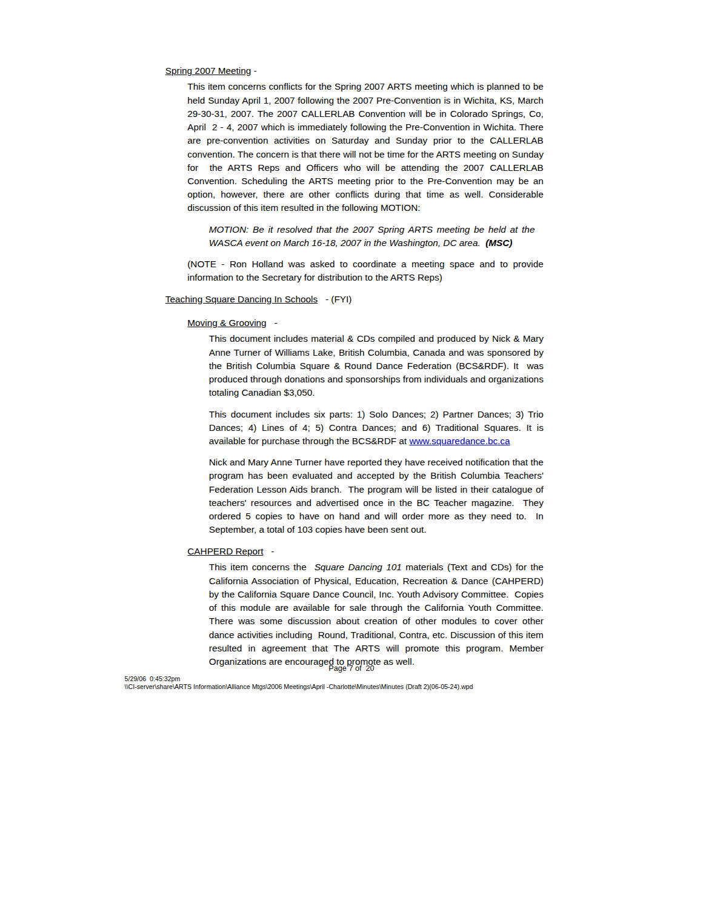Spring 2007 Meeting -
This item concerns conflicts for the Spring 2007 ARTS meeting which is planned to be held Sunday April 1, 2007 following the 2007 Pre-Convention is in Wichita, KS, March 29-30-31, 2007. The 2007 CALLERLAB Convention will be in Colorado Springs, Co, April 2 - 4, 2007 which is immediately following the Pre-Convention in Wichita. There are pre-convention activities on Saturday and Sunday prior to the CALLERLAB convention. The concern is that there will not be time for the ARTS meeting on Sunday for the ARTS Reps and Officers who will be attending the 2007 CALLERLAB Convention. Scheduling the ARTS meeting prior to the Pre-Convention may be an option, however, there are other conflicts during that time as well. Considerable discussion of this item resulted in the following MOTION:
MOTION: Be it resolved that the 2007 Spring ARTS meeting be held at the WASCA event on March 16-18, 2007 in the Washington, DC area. (MSC)
(NOTE - Ron Holland was asked to coordinate a meeting space and to provide information to the Secretary for distribution to the ARTS Reps)
Teaching Square Dancing In Schools - (FYI)
Moving & Grooving -
This document includes material & CDs compiled and produced by Nick & Mary Anne Turner of Williams Lake, British Columbia, Canada and was sponsored by the British Columbia Square & Round Dance Federation (BCS&RDF). It was produced through donations and sponsorships from individuals and organizations totaling Canadian $3,050.
This document includes six parts: 1) Solo Dances; 2) Partner Dances; 3) Trio Dances; 4) Lines of 4; 5) Contra Dances; and 6) Traditional Squares. It is available for purchase through the BCS&RDF at www.squaredance.bc.ca
Nick and Mary Anne Turner have reported they have received notification that the program has been evaluated and accepted by the British Columbia Teachers' Federation Lesson Aids branch. The program will be listed in their catalogue of teachers' resources and advertised once in the BC Teacher magazine. They ordered 5 copies to have on hand and will order more as they need to. In September, a total of 103 copies have been sent out.
CAHPERD Report -
This item concerns the Square Dancing 101 materials (Text and CDs) for the California Association of Physical, Education, Recreation & Dance (CAHPERD) by the California Square Dance Council, Inc. Youth Advisory Committee. Copies of this module are available for sale through the California Youth Committee. There was some discussion about creation of other modules to cover other dance activities including Round, Traditional, Contra, etc. Discussion of this item resulted in agreement that The ARTS will promote this program. Member Organizations are encouraged to promote as well.
Page 7 of 20
5/29/06 0:45:32pm
\\CI-server\share\ARTS Information\Alliance Mtgs\2006 Meetings\April -Charlotte\Minutes\Minutes (Draft 2)(06-05-24).wpd